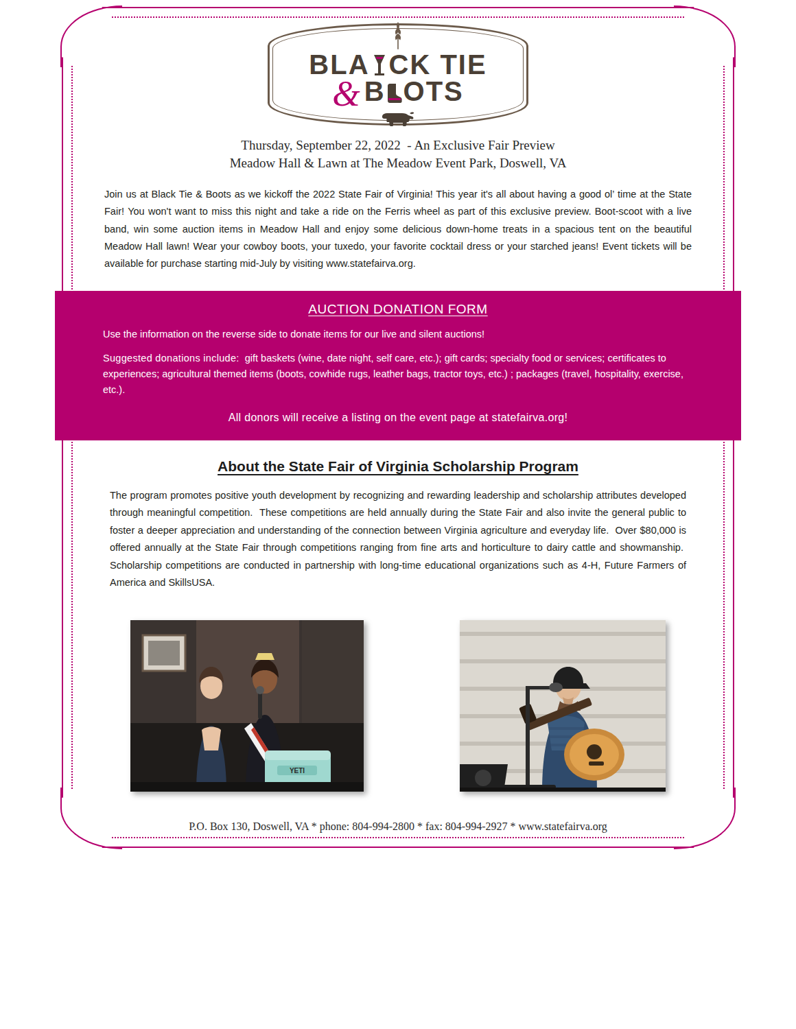BLA CK TIE
& B OTS
Thursday, September 22, 2022 - An Exclusive Fair Preview
Meadow Hall & Lawn at The Meadow Event Park, Doswell, VA
Join us at Black Tie & Boots as we kickoff the 2022 State Fair of Virginia! This year it's all about having a good ol’ time at the State Fair! You won't want to miss this night and take a ride on the Ferris wheel as part of this exclusive preview. Boot-scoot with a live band, win some auction items in Meadow Hall and enjoy some delicious down-home treats in a spacious tent on the beautiful Meadow Hall lawn! Wear your cowboy boots, your tuxedo, your favorite cocktail dress or your starched jeans! Event tickets will be available for purchase starting mid-July by visiting www.statefairva.org.
AUCTION DONATION FORM
Use the information on the reverse side to donate items for our live and silent auctions!
Suggested donations include: gift baskets (wine, date night, self care, etc.); gift cards; specialty food or services; certificates to experiences; agricultural themed items (boots, cowhide rugs, leather bags, tractor toys, etc.) ; packages (travel, hospitality, exercise, etc.).
All donors will receive a listing on the event page at statefairva.org!
About the State Fair of Virginia Scholarship Program
The program promotes positive youth development by recognizing and rewarding leadership and scholarship attributes developed through meaningful competition. These competitions are held annually during the State Fair and also invite the general public to foster a deeper appreciation and understanding of the connection between Virginia agriculture and everyday life. Over $80,000 is offered annually at the State Fair through competitions ranging from fine arts and horticulture to dairy cattle and showmanship. Scholarship competitions are conducted in partnership with long-time educational organizations such as 4-H, Future Farmers of America and SkillsUSA.
FAIR OF VIRGINIA YETI
P.O. Box 130, Doswell, VA * phone: 804-994-2800 * fax: 804-994-2927 * www.statefairva.org